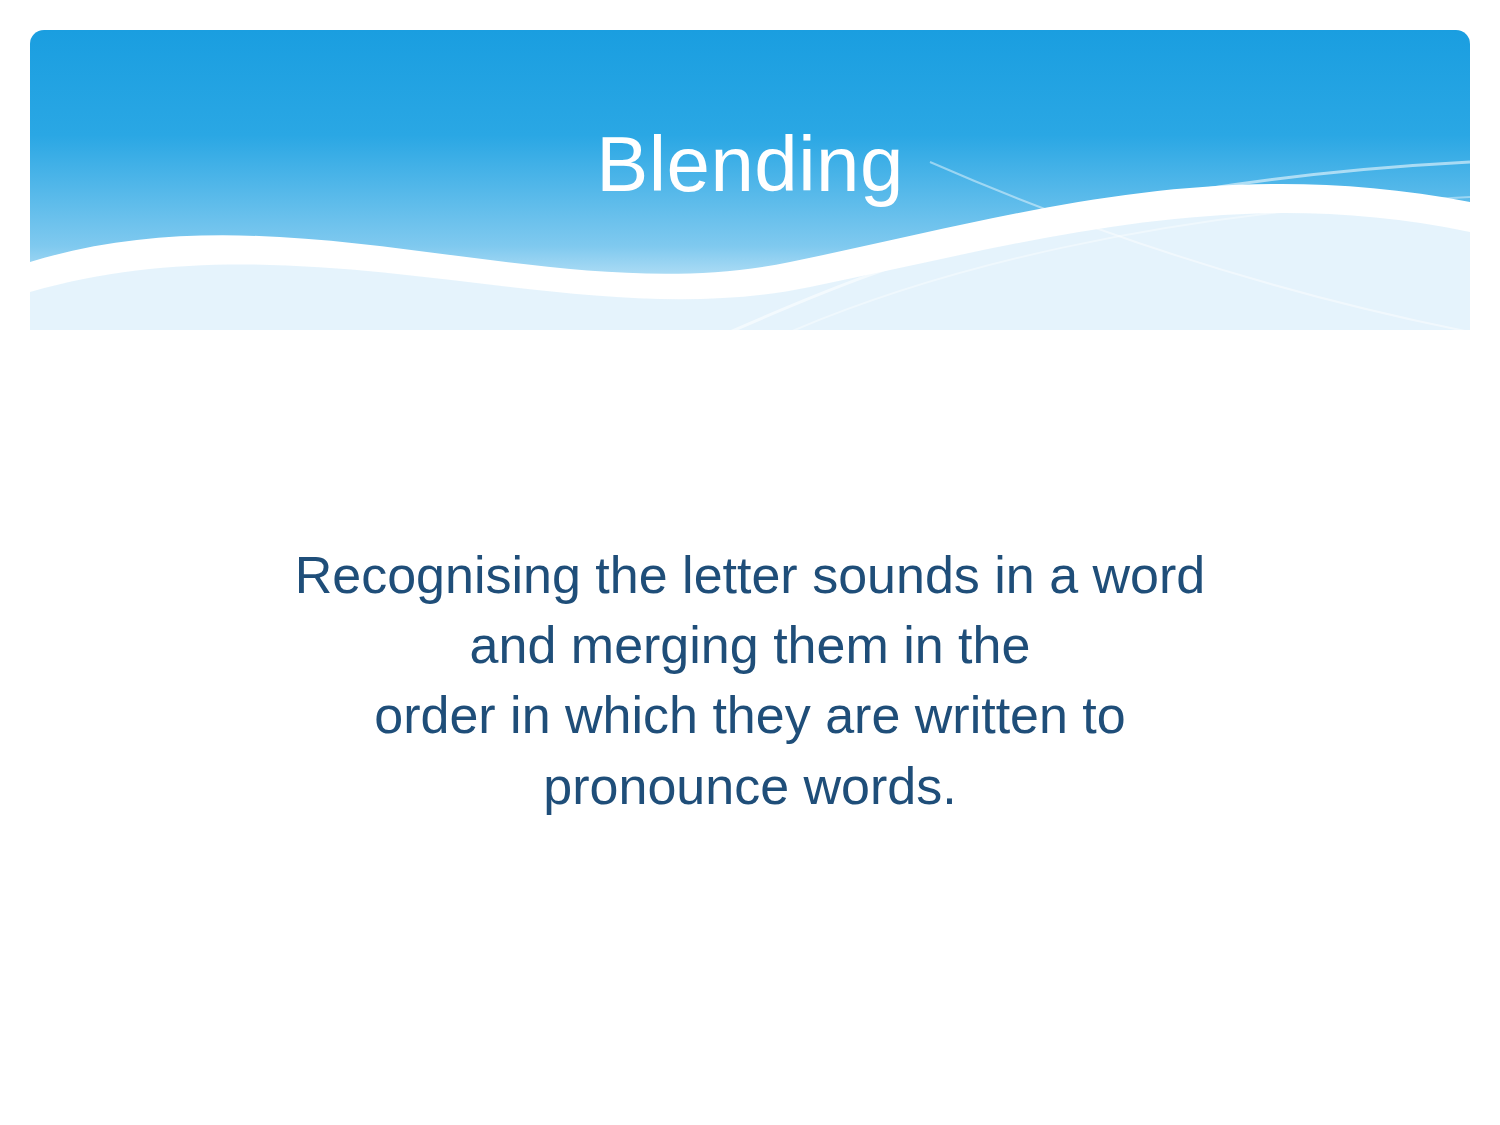Blending
Recognising the letter sounds in a word
and merging them in the
order in which they are written to
pronounce words.